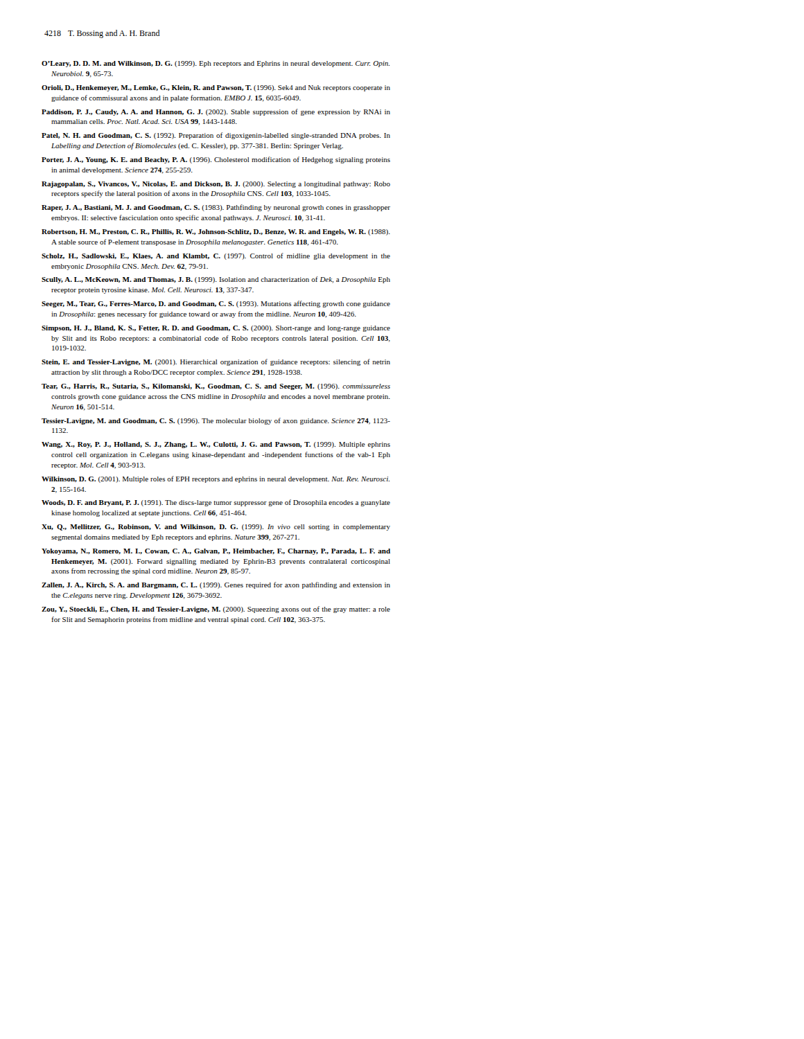4218 T. Bossing and A. H. Brand
O’Leary, D. D. M. and Wilkinson, D. G. (1999). Eph receptors and Ephrins in neural development. Curr. Opin. Neurobiol. 9, 65-73.
Orioli, D., Henkemeyer, M., Lemke, G., Klein, R. and Pawson, T. (1996). Sek4 and Nuk receptors cooperate in guidance of commissural axons and in palate formation. EMBO J. 15, 6035-6049.
Paddison, P. J., Caudy, A. A. and Hannon, G. J. (2002). Stable suppression of gene expression by RNAi in mammalian cells. Proc. Natl. Acad. Sci. USA 99, 1443-1448.
Patel, N. H. and Goodman, C. S. (1992). Preparation of digoxigenin-labelled single-stranded DNA probes. In Labelling and Detection of Biomolecules (ed. C. Kessler), pp. 377-381. Berlin: Springer Verlag.
Porter, J. A., Young, K. E. and Beachy, P. A. (1996). Cholesterol modification of Hedgehog signaling proteins in animal development. Science 274, 255-259.
Rajagopalan, S., Vivancos, V., Nicolas, E. and Dickson, B. J. (2000). Selecting a longitudinal pathway: Robo receptors specify the lateral position of axons in the Drosophila CNS. Cell 103, 1033-1045.
Raper, J. A., Bastiani, M. J. and Goodman, C. S. (1983). Pathfinding by neuronal growth cones in grasshopper embryos. II: selective fasciculation onto specific axonal pathways. J. Neurosci. 10, 31-41.
Robertson, H. M., Preston, C. R., Phillis, R. W., Johnson-Schlitz, D., Benze, W. R. and Engels, W. R. (1988). A stable source of P-element transposase in Drosophila melanogaster. Genetics 118, 461-470.
Scholz, H., Sadlowski, E., Klaes, A. and Klambt, C. (1997). Control of midline glia development in the embryonic Drosophila CNS. Mech. Dev. 62, 79-91.
Scully, A. L., McKeown, M. and Thomas, J. B. (1999). Isolation and characterization of Dek, a Drosophila Eph receptor protein tyrosine kinase. Mol. Cell. Neurosci. 13, 337-347.
Seeger, M., Tear, G., Ferres-Marco, D. and Goodman, C. S. (1993). Mutations affecting growth cone guidance in Drosophila: genes necessary for guidance toward or away from the midline. Neuron 10, 409-426.
Simpson, H. J., Bland, K. S., Fetter, R. D. and Goodman, C. S. (2000). Short-range and long-range guidance by Slit and its Robo receptors: a combinatorial code of Robo receptors controls lateral position. Cell 103, 1019-1032.
Stein, E. and Tessier-Lavigne, M. (2001). Hierarchical organization of guidance receptors: silencing of netrin attraction by slit through a Robo/DCC receptor complex. Science 291, 1928-1938.
Tear, G., Harris, R., Sutaria, S., Kilomanski, K., Goodman, C. S. and Seeger, M. (1996). commissureless controls growth cone guidance across the CNS midline in Drosophila and encodes a novel membrane protein. Neuron 16, 501-514.
Tessier-Lavigne, M. and Goodman, C. S. (1996). The molecular biology of axon guidance. Science 274, 1123-1132.
Wang, X., Roy, P. J., Holland, S. J., Zhang, L. W., Culotti, J. G. and Pawson, T. (1999). Multiple ephrins control cell organization in C.elegans using kinase-dependant and -independent functions of the vab-1 Eph receptor. Mol. Cell 4, 903-913.
Wilkinson, D. G. (2001). Multiple roles of EPH receptors and ephrins in neural development. Nat. Rev. Neurosci. 2, 155-164.
Woods, D. F. and Bryant, P. J. (1991). The discs-large tumor suppressor gene of Drosophila encodes a guanylate kinase homolog localized at septate junctions. Cell 66, 451-464.
Xu, Q., Mellitzer, G., Robinson, V. and Wilkinson, D. G. (1999). In vivo cell sorting in complementary segmental domains mediated by Eph receptors and ephrins. Nature 399, 267-271.
Yokoyama, N., Romero, M. I., Cowan, C. A., Galvan, P., Heimbacher, F., Charnay, P., Parada, L. F. and Henkemeyer, M. (2001). Forward signalling mediated by Ephrin-B3 prevents contralateral corticospinal axons from recrossing the spinal cord midline. Neuron 29, 85-97.
Zallen, J. A., Kirch, S. A. and Bargmann, C. L. (1999). Genes required for axon pathfinding and extension in the C.elegans nerve ring. Development 126, 3679-3692.
Zou, Y., Stoeckli, E., Chen, H. and Tessier-Lavigne, M. (2000). Squeezing axons out of the gray matter: a role for Slit and Semaphorin proteins from midline and ventral spinal cord. Cell 102, 363-375.